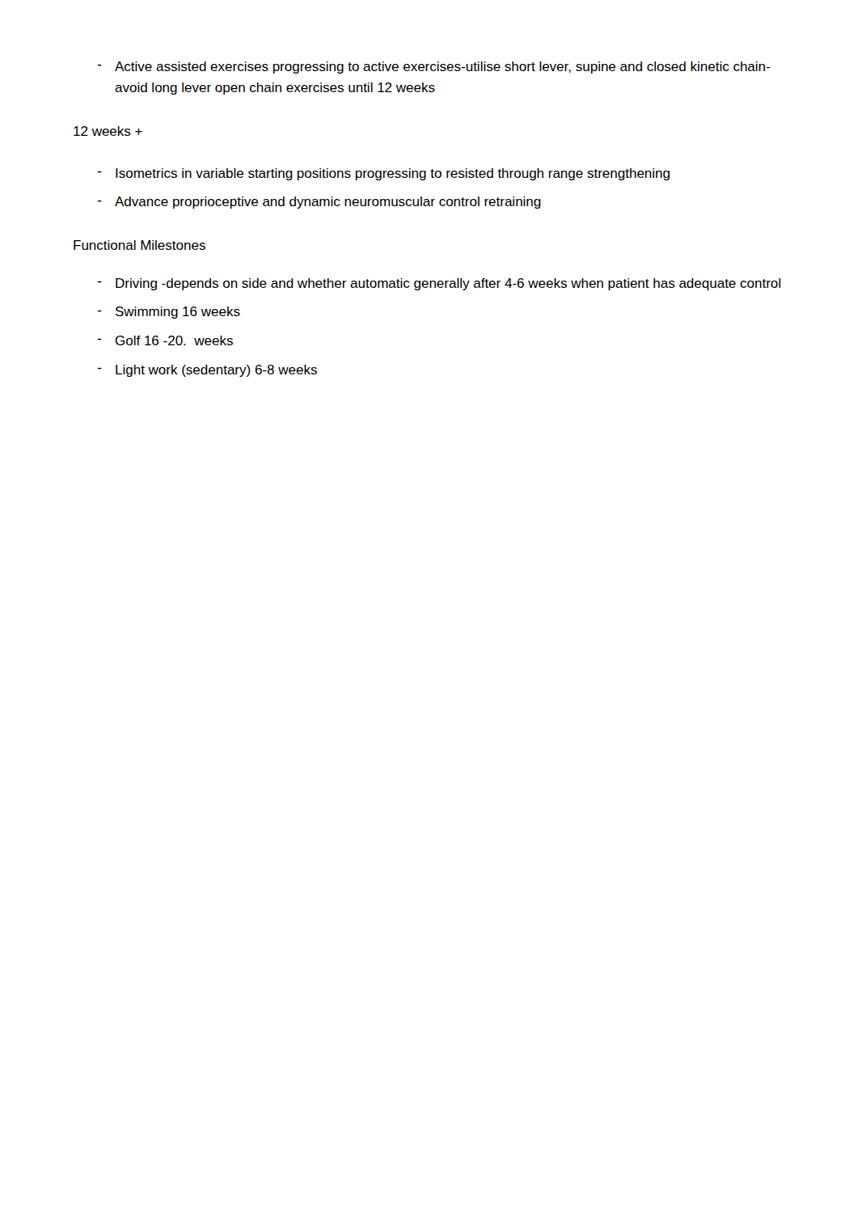Active assisted exercises progressing to active exercises-utilise short lever, supine and closed kinetic chain-avoid long lever open chain exercises until 12 weeks
12 weeks +
Isometrics in variable starting positions progressing to resisted through range strengthening
Advance proprioceptive and dynamic neuromuscular control retraining
Functional Milestones
Driving -depends on side and whether automatic generally after 4-6 weeks when patient has adequate control
Swimming 16 weeks
Golf 16 -20. weeks
Light work (sedentary) 6-8 weeks